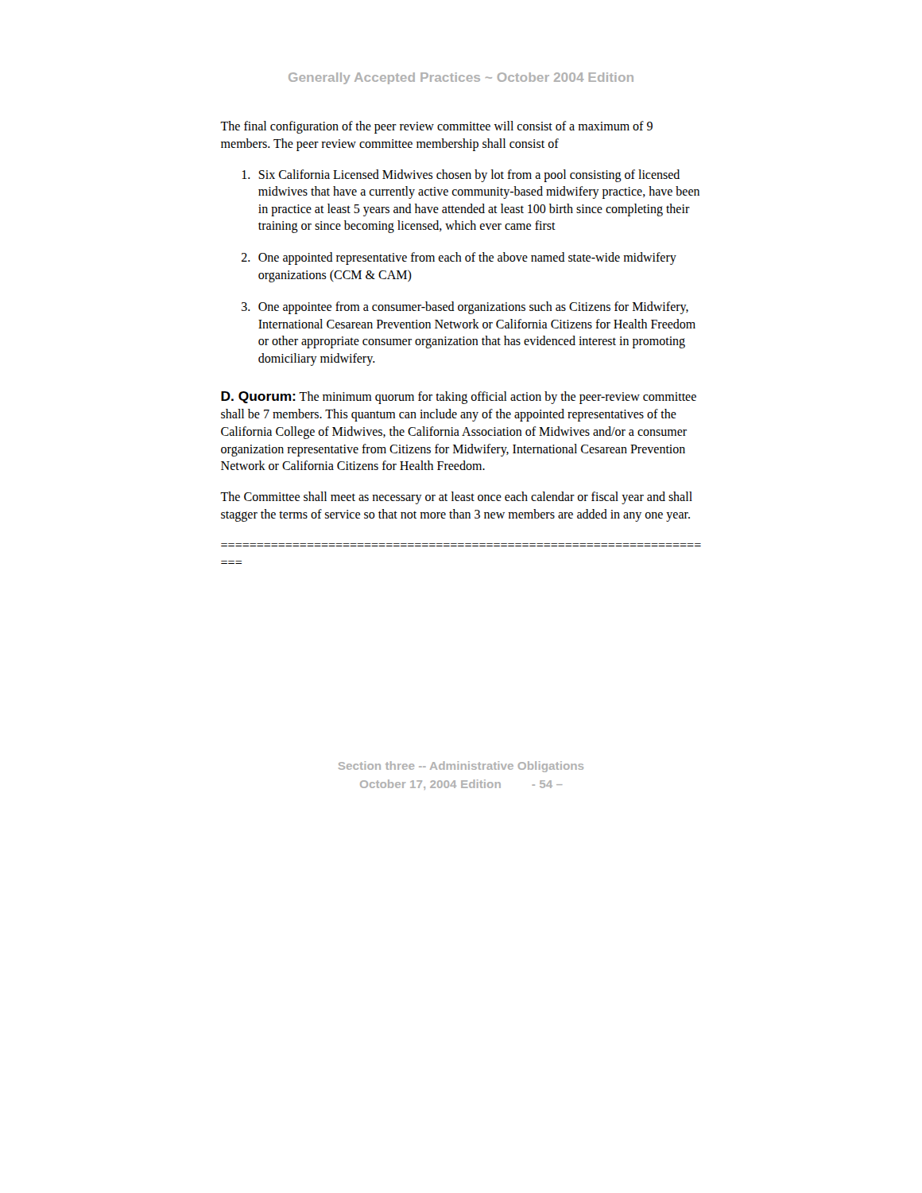Generally Accepted Practices ~ October 2004 Edition
The final configuration of the peer review committee will consist of a maximum of 9 members. The peer review committee membership shall consist of
Six California Licensed Midwives chosen by lot from a pool consisting of licensed midwives that have a currently active community-based midwifery practice, have been in practice at least 5 years and have attended at least 100 birth since completing their training or since becoming licensed, which ever came first
One appointed representative from each of the above named state-wide midwifery organizations (CCM & CAM)
One appointee from a consumer-based organizations such as Citizens for Midwifery, International Cesarean Prevention Network or California Citizens for Health Freedom or other appropriate consumer organization that has evidenced interest in promoting domiciliary midwifery.
D. Quorum: The minimum quorum for taking official action by the peer-review committee shall be 7 members. This quantum can include any of the appointed representatives of the California College of Midwives, the California Association of Midwives and/or a consumer organization representative from Citizens for Midwifery, International Cesarean Prevention Network or California Citizens for Health Freedom.
The Committee shall meet as necessary or at least once each calendar or fiscal year and shall stagger the terms of service so that not more than 3 new members are added in any one year.
======================================================================
Section three -- Administrative Obligations October 17, 2004 Edition - 54 –